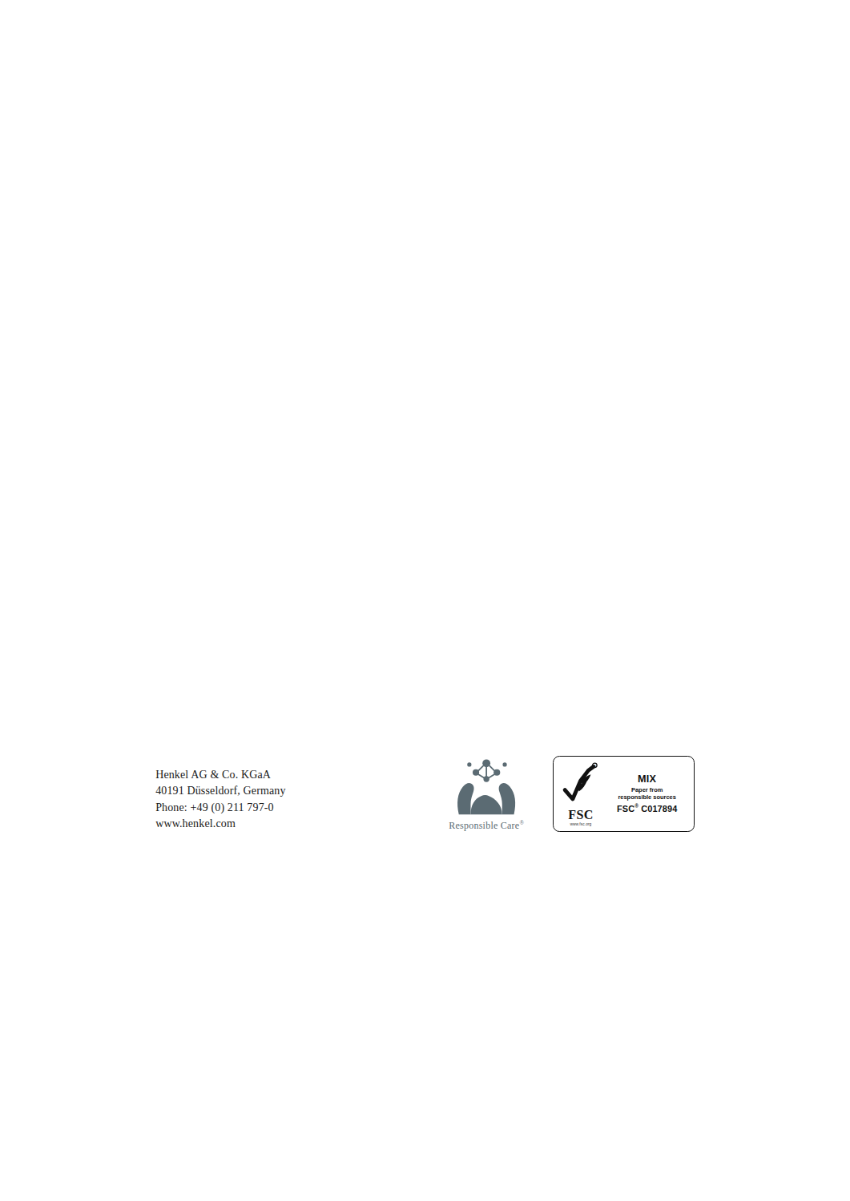Henkel AG & Co. KGaA
40191 Düsseldorf, Germany
Phone: +49 (0) 211 797-0
www.henkel.com
Responsible Care®
R
FSC
www.fsc.org
MIX
Paper from
responsible sources
FSC® C017894